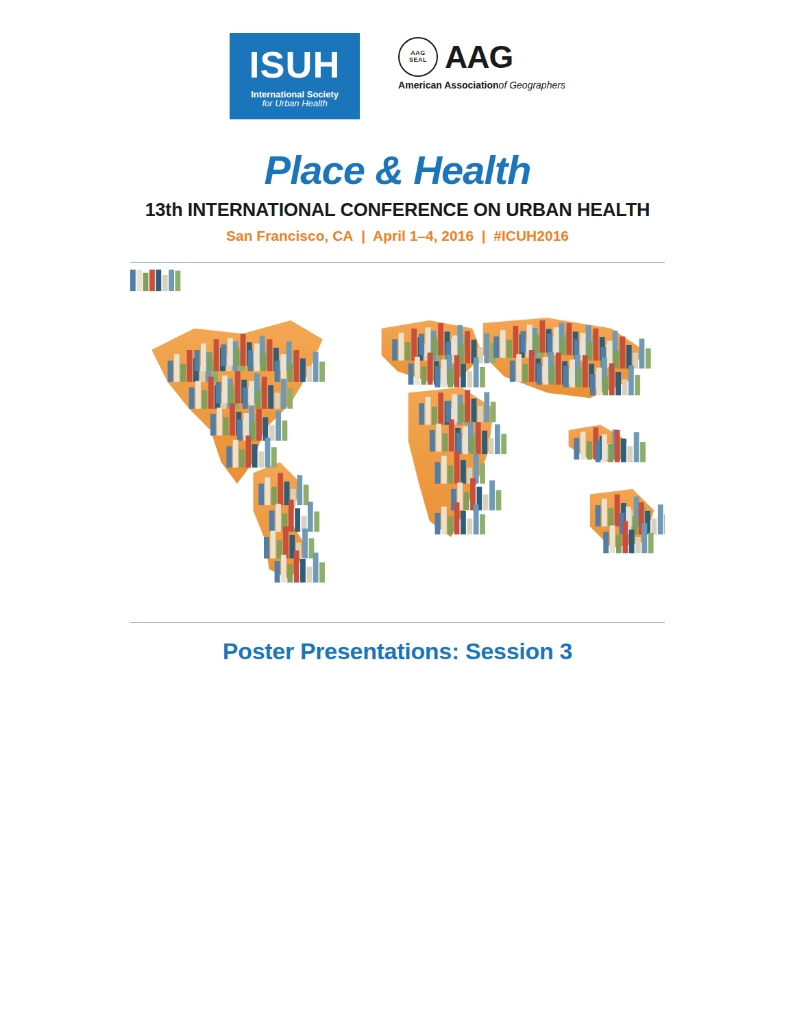ISUH International Societyfor Urban Health
AAG
SEAL
AAG
American Associationof Geographers
Place & Health
13th INTERNATIONAL CONFERENCE ON URBAN HEALTH
San Francisco, CA | April 1–4, 2016 | #ICUH2016
Poster Presentations: Session 3